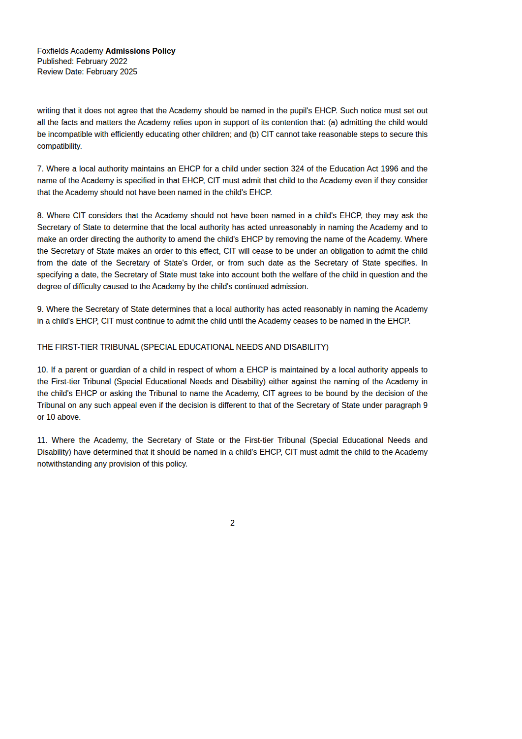Foxfields Academy Admissions Policy
Published: February 2022
Review Date: February 2025
writing that it does not agree that the Academy should be named in the pupil's EHCP. Such notice must set out all the facts and matters the Academy relies upon in support of its contention that: (a) admitting the child would be incompatible with efficiently educating other children; and (b) CIT cannot take reasonable steps to secure this compatibility.
7. Where a local authority maintains an EHCP for a child under section 324 of the Education Act 1996 and the name of the Academy is specified in that EHCP, CIT must admit that child to the Academy even if they consider that the Academy should not have been named in the child's EHCP.
8. Where CIT considers that the Academy should not have been named in a child's EHCP, they may ask the Secretary of State to determine that the local authority has acted unreasonably in naming the Academy and to make an order directing the authority to amend the child's EHCP by removing the name of the Academy. Where the Secretary of State makes an order to this effect, CIT will cease to be under an obligation to admit the child from the date of the Secretary of State's Order, or from such date as the Secretary of State specifies. In specifying a date, the Secretary of State must take into account both the welfare of the child in question and the degree of difficulty caused to the Academy by the child's continued admission.
9. Where the Secretary of State determines that a local authority has acted reasonably in naming the Academy in a child's EHCP, CIT must continue to admit the child until the Academy ceases to be named in the EHCP.
THE FIRST-TIER TRIBUNAL (SPECIAL EDUCATIONAL NEEDS AND DISABILITY)
10. If a parent or guardian of a child in respect of whom a EHCP is maintained by a local authority appeals to the First-tier Tribunal (Special Educational Needs and Disability) either against the naming of the Academy in the child's EHCP or asking the Tribunal to name the Academy, CIT agrees to be bound by the decision of the Tribunal on any such appeal even if the decision is different to that of the Secretary of State under paragraph 9 or 10 above.
11. Where the Academy, the Secretary of State or the First-tier Tribunal (Special Educational Needs and Disability) have determined that it should be named in a child's EHCP, CIT must admit the child to the Academy notwithstanding any provision of this policy.
2